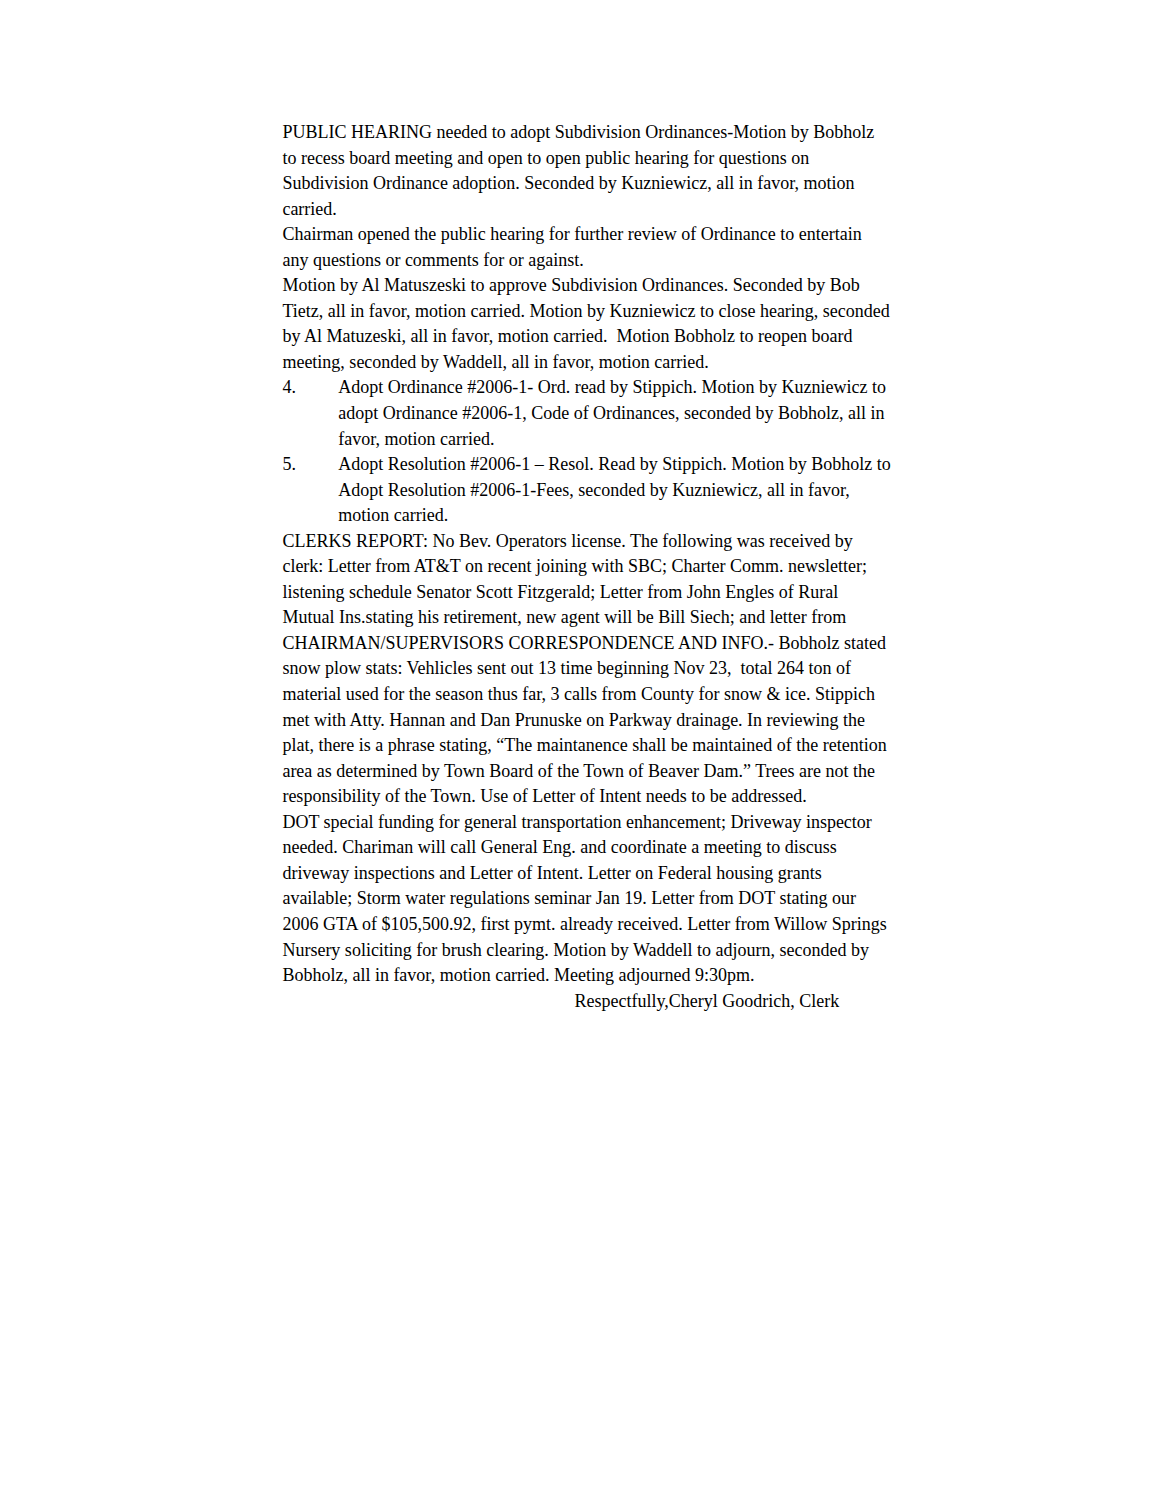PUBLIC HEARING needed to adopt Subdivision Ordinances-Motion by Bobholz to recess board meeting and open to open public hearing for questions on Subdivision Ordinance adoption. Seconded by Kuzniewicz, all in favor, motion carried.
Chairman opened the public hearing for further review of Ordinance to entertain any questions or comments for or against.
Motion by Al Matuszeski to approve Subdivision Ordinances. Seconded by Bob Tietz, all in favor, motion carried. Motion by Kuzniewicz to close hearing, seconded by Al Matuzeski, all in favor, motion carried. Motion Bobholz to reopen board meeting, seconded by Waddell, all in favor, motion carried.
4. Adopt Ordinance #2006-1- Ord. read by Stippich. Motion by Kuzniewicz to adopt Ordinance #2006-1, Code of Ordinances, seconded by Bobholz, all in favor, motion carried.
5. Adopt Resolution #2006-1 – Resol. Read by Stippich. Motion by Bobholz to Adopt Resolution #2006-1-Fees, seconded by Kuzniewicz, all in favor, motion carried.
CLERKS REPORT: No Bev. Operators license. The following was received by clerk: Letter from AT&T on recent joining with SBC; Charter Comm. newsletter; listening schedule Senator Scott Fitzgerald; Letter from John Engles of Rural Mutual Ins.stating his retirement, new agent will be Bill Siech; and letter from
CHAIRMAN/SUPERVISORS CORRESPONDENCE AND INFO.- Bobholz stated snow plow stats: Vehlicles sent out 13 time beginning Nov 23, total 264 ton of material used for the season thus far, 3 calls from County for snow & ice. Stippich met with Atty. Hannan and Dan Prunuske on Parkway drainage. In reviewing the plat, there is a phrase stating, “The maintanence shall be maintained of the retention area as determined by Town Board of the Town of Beaver Dam.” Trees are not the responsibility of the Town. Use of Letter of Intent needs to be addressed.
DOT special funding for general transportation enhancement; Driveway inspector needed. Chariman will call General Eng. and coordinate a meeting to discuss driveway inspections and Letter of Intent. Letter on Federal housing grants available; Storm water regulations seminar Jan 19. Letter from DOT stating our 2006 GTA of $105,500.92, first pymt. already received. Letter from Willow Springs Nursery soliciting for brush clearing. Motion by Waddell to adjourn, seconded by Bobholz, all in favor, motion carried. Meeting adjourned 9:30pm.
Respectfully,Cheryl Goodrich, Clerk